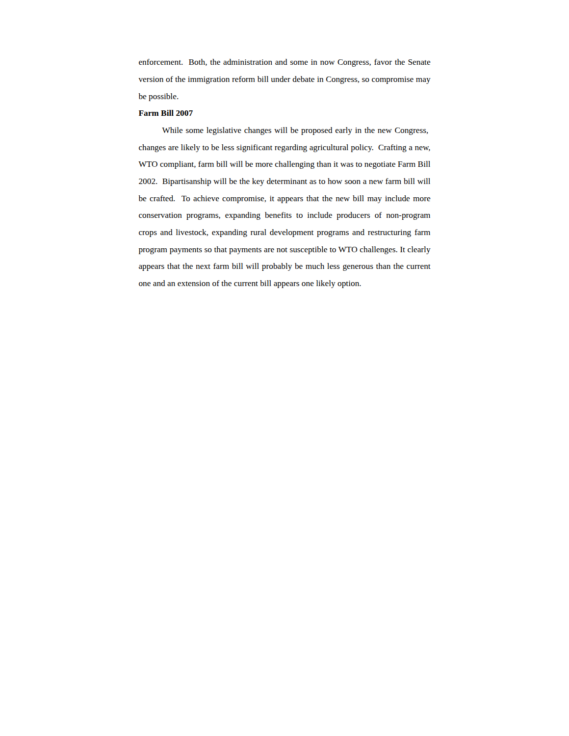enforcement. Both, the administration and some in now Congress, favor the Senate version of the immigration reform bill under debate in Congress, so compromise may be possible.
Farm Bill 2007
While some legislative changes will be proposed early in the new Congress, changes are likely to be less significant regarding agricultural policy. Crafting a new, WTO compliant, farm bill will be more challenging than it was to negotiate Farm Bill 2002. Bipartisanship will be the key determinant as to how soon a new farm bill will be crafted. To achieve compromise, it appears that the new bill may include more conservation programs, expanding benefits to include producers of non-program crops and livestock, expanding rural development programs and restructuring farm program payments so that payments are not susceptible to WTO challenges. It clearly appears that the next farm bill will probably be much less generous than the current one and an extension of the current bill appears one likely option.